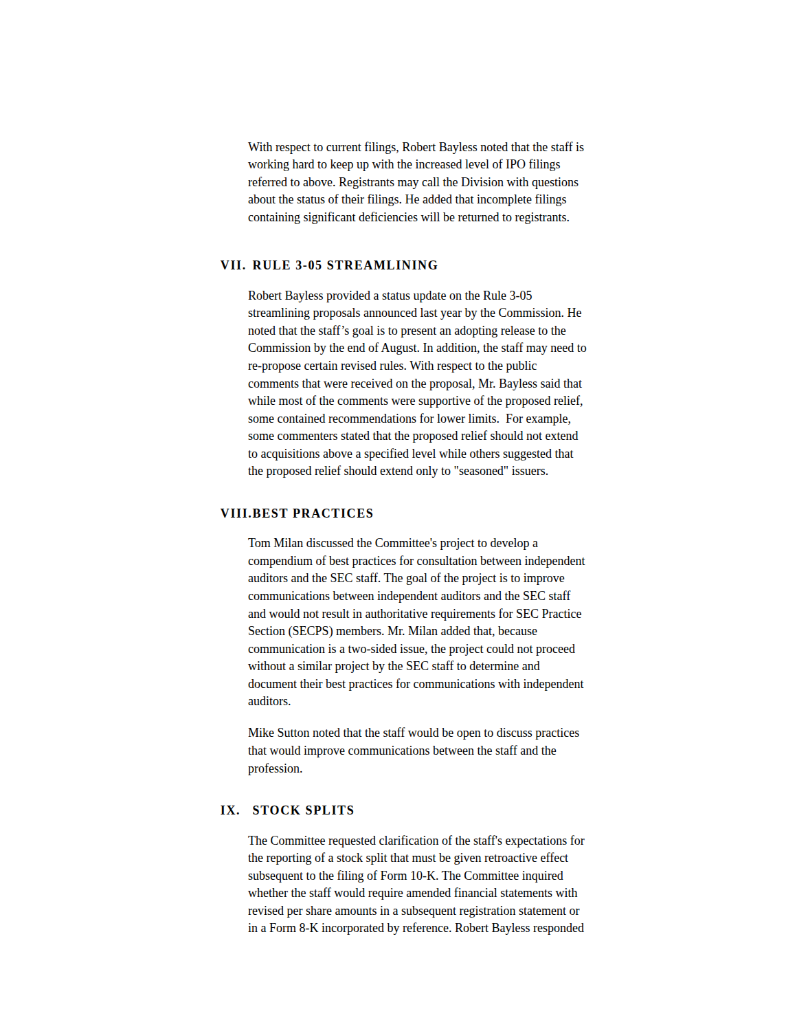With respect to current filings, Robert Bayless noted that the staff is working hard to keep up with the increased level of IPO filings referred to above. Registrants may call the Division with questions about the status of their filings. He added that incomplete filings containing significant deficiencies will be returned to registrants.
VII. RULE 3-05 STREAMLINING
Robert Bayless provided a status update on the Rule 3-05 streamlining proposals announced last year by the Commission. He noted that the staff’s goal is to present an adopting release to the Commission by the end of August. In addition, the staff may need to re-propose certain revised rules. With respect to the public comments that were received on the proposal, Mr. Bayless said that while most of the comments were supportive of the proposed relief, some contained recommendations for lower limits. For example, some commenters stated that the proposed relief should not extend to acquisitions above a specified level while others suggested that the proposed relief should extend only to "seasoned" issuers.
VIII. BEST PRACTICES
Tom Milan discussed the Committee's project to develop a compendium of best practices for consultation between independent auditors and the SEC staff. The goal of the project is to improve communications between independent auditors and the SEC staff and would not result in authoritative requirements for SEC Practice Section (SECPS) members. Mr. Milan added that, because communication is a two-sided issue, the project could not proceed without a similar project by the SEC staff to determine and document their best practices for communications with independent auditors.
Mike Sutton noted that the staff would be open to discuss practices that would improve communications between the staff and the profession.
IX. STOCK SPLITS
The Committee requested clarification of the staff's expectations for the reporting of a stock split that must be given retroactive effect subsequent to the filing of Form 10-K. The Committee inquired whether the staff would require amended financial statements with revised per share amounts in a subsequent registration statement or in a Form 8-K incorporated by reference. Robert Bayless responded